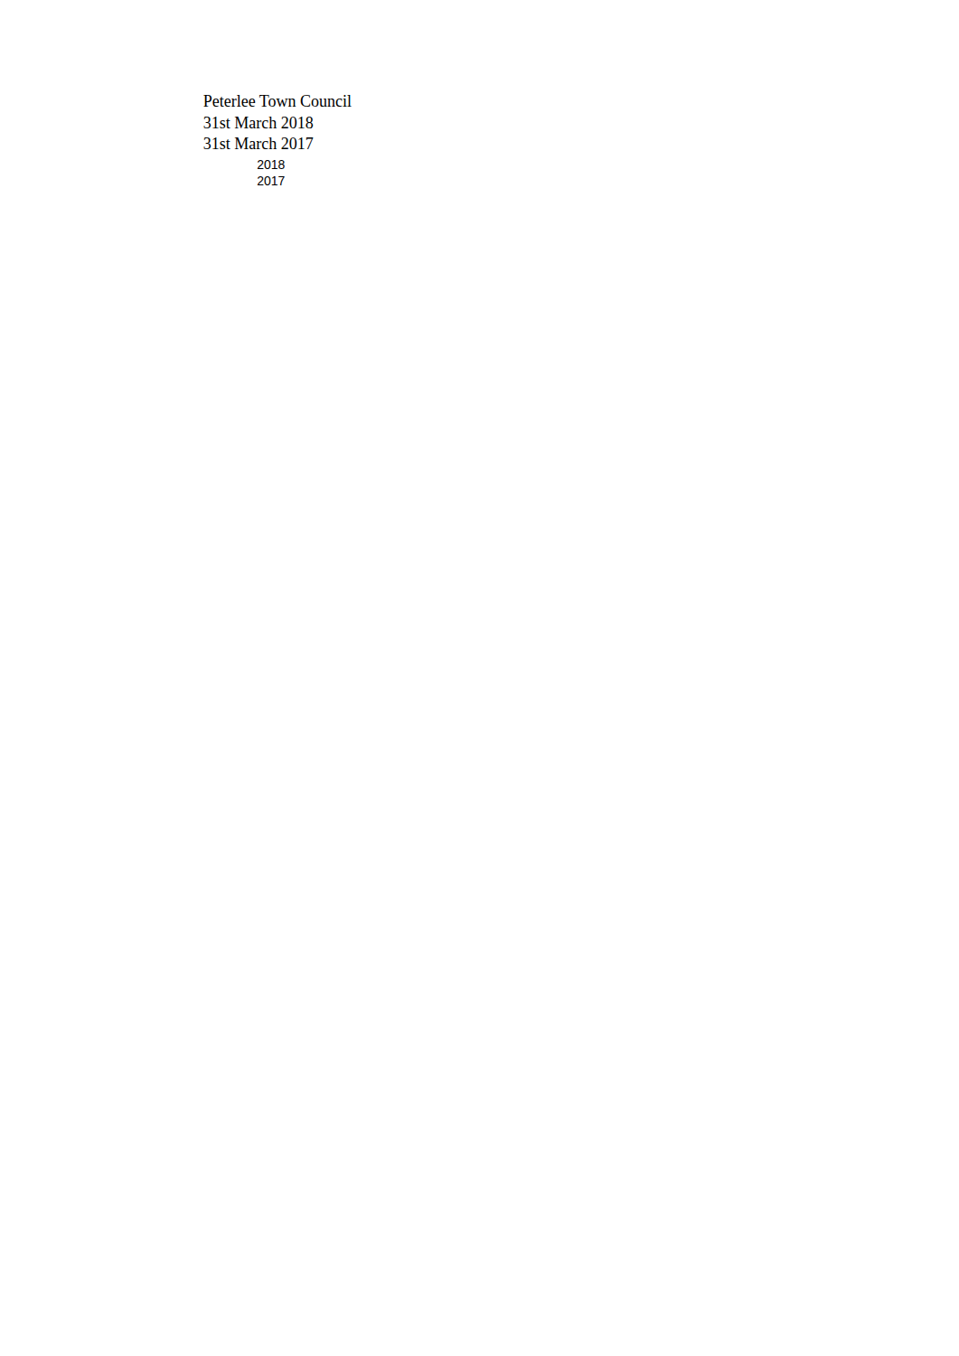Peterlee Town Council
31st March 2018
31st March 2017
2018
2017